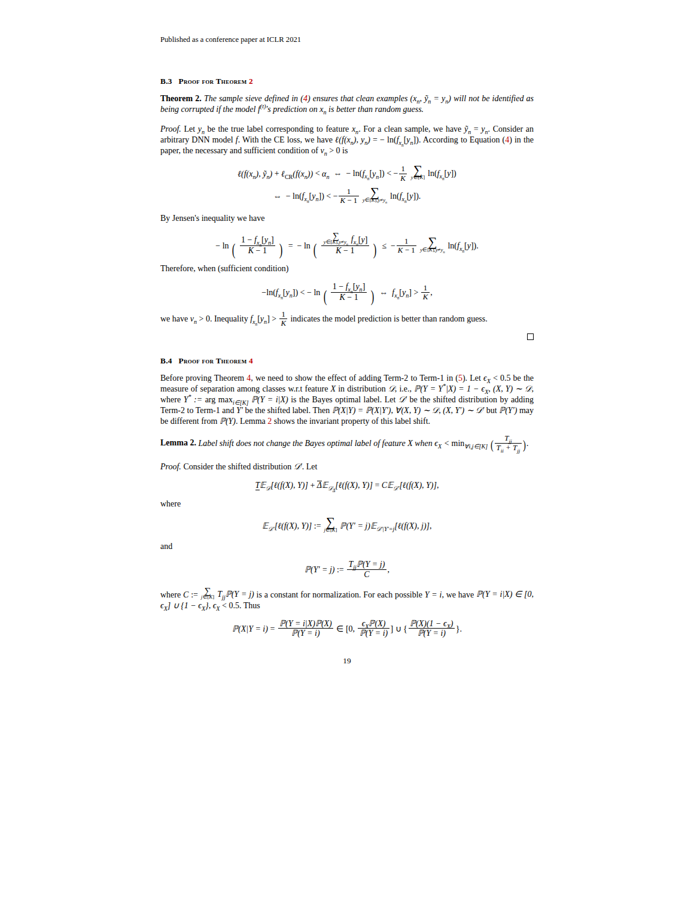Published as a conference paper at ICLR 2021
B.3 Proof for Theorem 2
Theorem 2. The sample sieve defined in (4) ensures that clean examples (xn, ỹn = yn) will not be identified as being corrupted if the model f(t)'s prediction on xn is better than random guess.
Proof. Let yn be the true label corresponding to feature xn. For a clean sample, we have ỹn = yn. Consider an arbitrary DNN model f. With the CE loss, we have ℓ(f(xn), yn) = − ln(fxn[yn]). According to Equation (4) in the paper, the necessary and sufficient condition of vn > 0 is
ℓ(f(xn), ỹn) + ℓCR(f(xn)) < αn ⇔ − ln(fxn[yn]) < −1 K ∑y∈[K] ln(fxn[y]) ⇔ − ln(fxn[yn]) < −1 K − 1 ∑y∈[K],y≠yn ln(fxn[y]).
By Jensen's inequality we have
− ln ( 1 − fxn[yn] K − 1 ) = − ln ( ∑y∈[K],y≠yn fxn[y] K − 1 ) ≤ −1 K − 1 ∑y∈[K],y≠yn ln(fxn[y]).
Therefore, when (sufficient condition)
−ln(fxn[yn]) < − ln ( 1 − fxn[yn] K − 1 ) ⇔ fxn[yn] > 1 K,
we have vn > 0. Inequality fxn[yn] > 1 K indicates the model prediction is better than random guess.
B.4 Proof for Theorem 4
Before proving Theorem 4, we need to show the effect of adding Term-2 to Term-1 in (5). Let ϵX < 0.5 be the measure of separation among classes w.r.t feature X in distribution 𝒟, i.e., ℙ(Y = Y*|X) = 1 − ϵX, (X, Y) ∼ 𝒟, where Y* := arg maxi∈[K] ℙ(Y = i|X) is the Bayes optimal label. Let 𝒟′ be the shifted distribution by adding Term-2 to Term-1 and Y′ be the shifted label. Then ℙ(X|Y) = ℙ(X|Y′), ∀(X, Y) ∼ 𝒟, (X, Y′) ∼ 𝒟′ but ℙ(Y′) may be different from ℙ(Y). Lemma 2 shows the invariant property of this label shift.
Lemma 2. Label shift does not change the Bayes optimal label of feature X when ϵX < min∀i,j∈[K] (Tjj Tii + Tjj).
Proof. Consider the shifted distribution 𝒟′. Let
T𝔼𝒟[ℓ(f(X), Y)] + Δ𝔼𝒟Δ[ℓ(f(X), Y)] = C𝔼𝒟′[ℓ(f(X), Y)],
where
𝔼𝒟′[ℓ(f(X), Y)] := ∑j∈[K] ℙ(Y′ = j)𝔼𝒟′|Y′=j[ℓ(f(X), j)],
and
ℙ(Y′ = j) := Tjjℙ(Y = j) C,
where C := ∑j∈[K] Tjjℙ(Y = j) is a constant for normalization. For each possible Y = i, we have ℙ(Y = i|X) ∈ [0, ϵX] ∪ {1 − ϵX}, ϵX < 0.5. Thus
ℙ(X|Y = i) = ℙ(Y = i|X)ℙ(X) ℙ(Y = i) ∈ [0, ϵXℙ(X) ℙ(Y = i)] ∪ {ℙ(X)(1 − ϵX) ℙ(Y = i)}.
19